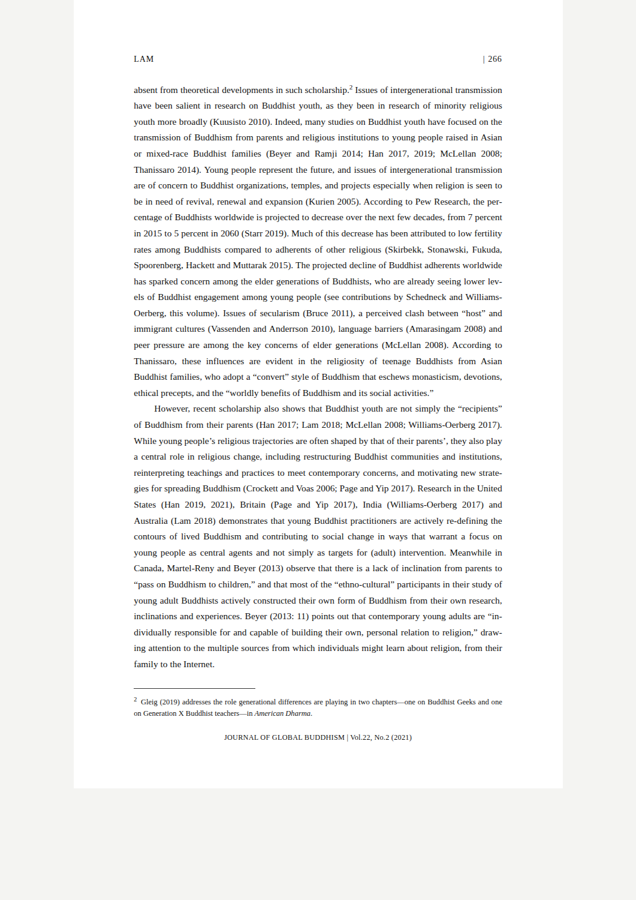Lam 266
absent from theoretical developments in such scholarship.2 Issues of intergenerational transmission have been salient in research on Buddhist youth, as they been in research of minority religious youth more broadly (Kuusisto 2010). Indeed, many studies on Buddhist youth have focused on the transmission of Buddhism from parents and religious institutions to young people raised in Asian or mixed-race Buddhist families (Beyer and Ramji 2014; Han 2017, 2019; McLellan 2008; Thanissaro 2014). Young people represent the future, and issues of intergenerational transmission are of concern to Buddhist organizations, temples, and projects especially when religion is seen to be in need of revival, renewal and expansion (Kurien 2005). According to Pew Research, the percentage of Buddhists worldwide is projected to decrease over the next few decades, from 7 percent in 2015 to 5 percent in 2060 (Starr 2019). Much of this decrease has been attributed to low fertility rates among Buddhists compared to adherents of other religious (Skirbekk, Stonawski, Fukuda, Spoorenberg, Hackett and Muttarak 2015). The projected decline of Buddhist adherents worldwide has sparked concern among the elder generations of Buddhists, who are already seeing lower levels of Buddhist engagement among young people (see contributions by Schedneck and Williams-Oerberg, this volume). Issues of secularism (Bruce 2011), a perceived clash between “host” and immigrant cultures (Vassenden and Anderrson 2010), language barriers (Amarasingam 2008) and peer pressure are among the key concerns of elder generations (McLellan 2008). According to Thanissaro, these influences are evident in the religiosity of teenage Buddhists from Asian Buddhist families, who adopt a “convert” style of Buddhism that eschews monasticism, devotions, ethical precepts, and the “worldly benefits of Buddhism and its social activities.”
However, recent scholarship also shows that Buddhist youth are not simply the “recipients” of Buddhism from their parents (Han 2017; Lam 2018; McLellan 2008; Williams-Oerberg 2017). While young people’s religious trajectories are often shaped by that of their parents’, they also play a central role in religious change, including restructuring Buddhist communities and institutions, reinterpreting teachings and practices to meet contemporary concerns, and motivating new strategies for spreading Buddhism (Crockett and Voas 2006; Page and Yip 2017). Research in the United States (Han 2019, 2021), Britain (Page and Yip 2017), India (Williams-Oerberg 2017) and Australia (Lam 2018) demonstrates that young Buddhist practitioners are actively re-defining the contours of lived Buddhism and contributing to social change in ways that warrant a focus on young people as central agents and not simply as targets for (adult) intervention. Meanwhile in Canada, Martel-Reny and Beyer (2013) observe that there is a lack of inclination from parents to “pass on Buddhism to children,” and that most of the “ethno-cultural” participants in their study of young adult Buddhists actively constructed their own form of Buddhism from their own research, inclinations and experiences. Beyer (2013: 11) points out that contemporary young adults are “individually responsible for and capable of building their own, personal relation to religion,” drawing attention to the multiple sources from which individuals might learn about religion, from their family to the Internet.
2 Gleig (2019) addresses the role generational differences are playing in two chapters—one on Buddhist Geeks and one on Generation X Buddhist teachers—in American Dharma.
JOURNAL OF GLOBAL BUDDHISM | Vol.22, No.2 (2021)